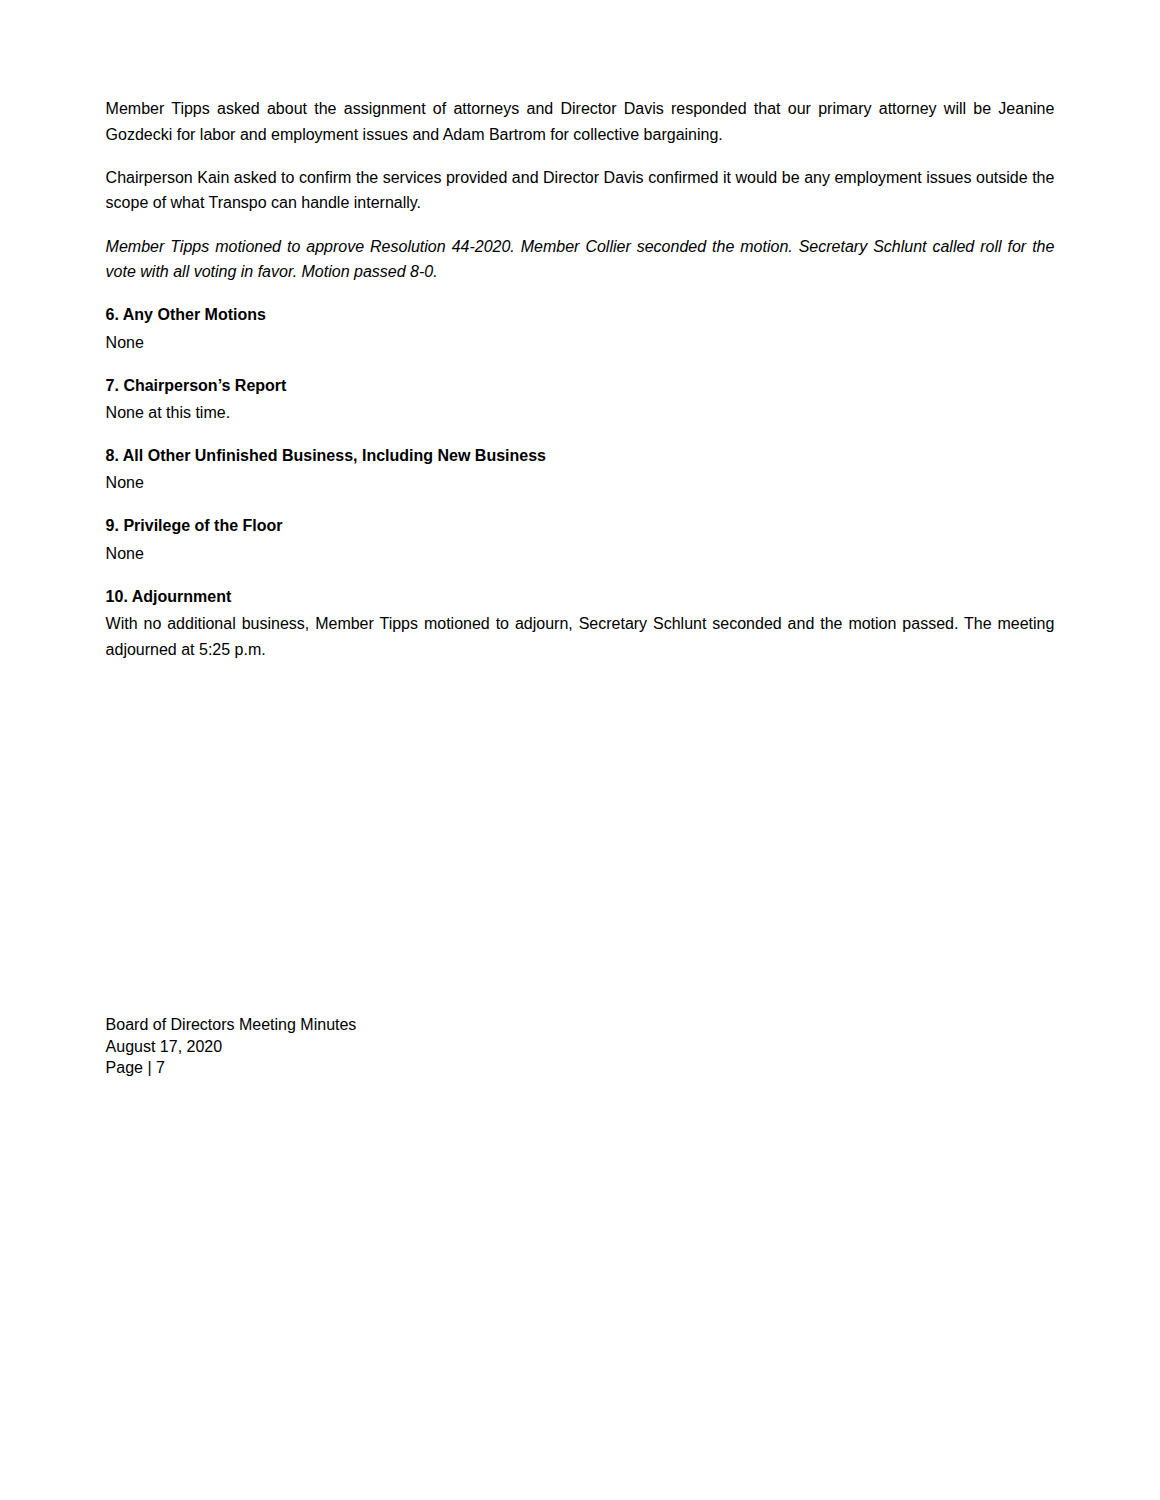Member Tipps asked about the assignment of attorneys and Director Davis responded that our primary attorney will be Jeanine Gozdecki for labor and employment issues and Adam Bartrom for collective bargaining.
Chairperson Kain asked to confirm the services provided and Director Davis confirmed it would be any employment issues outside the scope of what Transpo can handle internally.
Member Tipps motioned to approve Resolution 44-2020. Member Collier seconded the motion. Secretary Schlunt called roll for the vote with all voting in favor. Motion passed 8-0.
6. Any Other Motions
None
7. Chairperson’s Report
None at this time.
8. All Other Unfinished Business, Including New Business
None
9. Privilege of the Floor
None
10. Adjournment
With no additional business, Member Tipps motioned to adjourn, Secretary Schlunt seconded and the motion passed. The meeting adjourned at 5:25 p.m.
Board of Directors Meeting Minutes
August 17, 2020
Page | 7